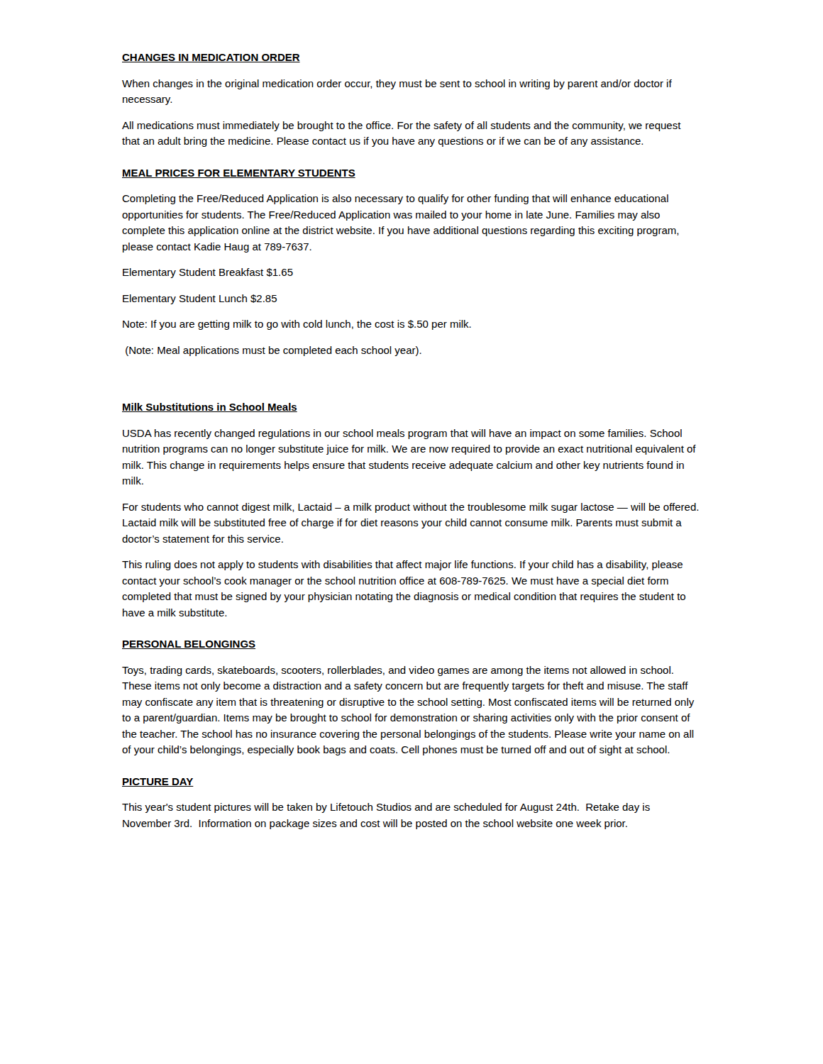Changes in Medication Order
When changes in the original medication order occur, they must be sent to school in writing by parent and/or doctor if necessary.
All medications must immediately be brought to the office. For the safety of all students and the community, we request that an adult bring the medicine. Please contact us if you have any questions or if we can be of any assistance.
Meal Prices for Elementary Students
Completing the Free/Reduced Application is also necessary to qualify for other funding that will enhance educational opportunities for students. The Free/Reduced Application was mailed to your home in late June. Families may also complete this application online at the district website. If you have additional questions regarding this exciting program, please contact Kadie Haug at 789-7637.
Elementary Student Breakfast $1.65
Elementary Student Lunch $2.85
Note: If you are getting milk to go with cold lunch, the cost is $.50 per milk.
(Note: Meal applications must be completed each school year).
Milk Substitutions in School Meals
USDA has recently changed regulations in our school meals program that will have an impact on some families. School nutrition programs can no longer substitute juice for milk. We are now required to provide an exact nutritional equivalent of milk. This change in requirements helps ensure that students receive adequate calcium and other key nutrients found in milk.
For students who cannot digest milk, Lactaid – a milk product without the troublesome milk sugar lactose — will be offered. Lactaid milk will be substituted free of charge if for diet reasons your child cannot consume milk. Parents must submit a doctor’s statement for this service.
This ruling does not apply to students with disabilities that affect major life functions. If your child has a disability, please contact your school’s cook manager or the school nutrition office at 608-789-7625. We must have a special diet form completed that must be signed by your physician notating the diagnosis or medical condition that requires the student to have a milk substitute.
Personal Belongings
Toys, trading cards, skateboards, scooters, rollerblades, and video games are among the items not allowed in school. These items not only become a distraction and a safety concern but are frequently targets for theft and misuse. The staff may confiscate any item that is threatening or disruptive to the school setting. Most confiscated items will be returned only to a parent/guardian. Items may be brought to school for demonstration or sharing activities only with the prior consent of the teacher. The school has no insurance covering the personal belongings of the students. Please write your name on all of your child’s belongings, especially book bags and coats. Cell phones must be turned off and out of sight at school.
Picture Day
This year's student pictures will be taken by Lifetouch Studios and are scheduled for August 24th. Retake day is November 3rd. Information on package sizes and cost will be posted on the school website one week prior.